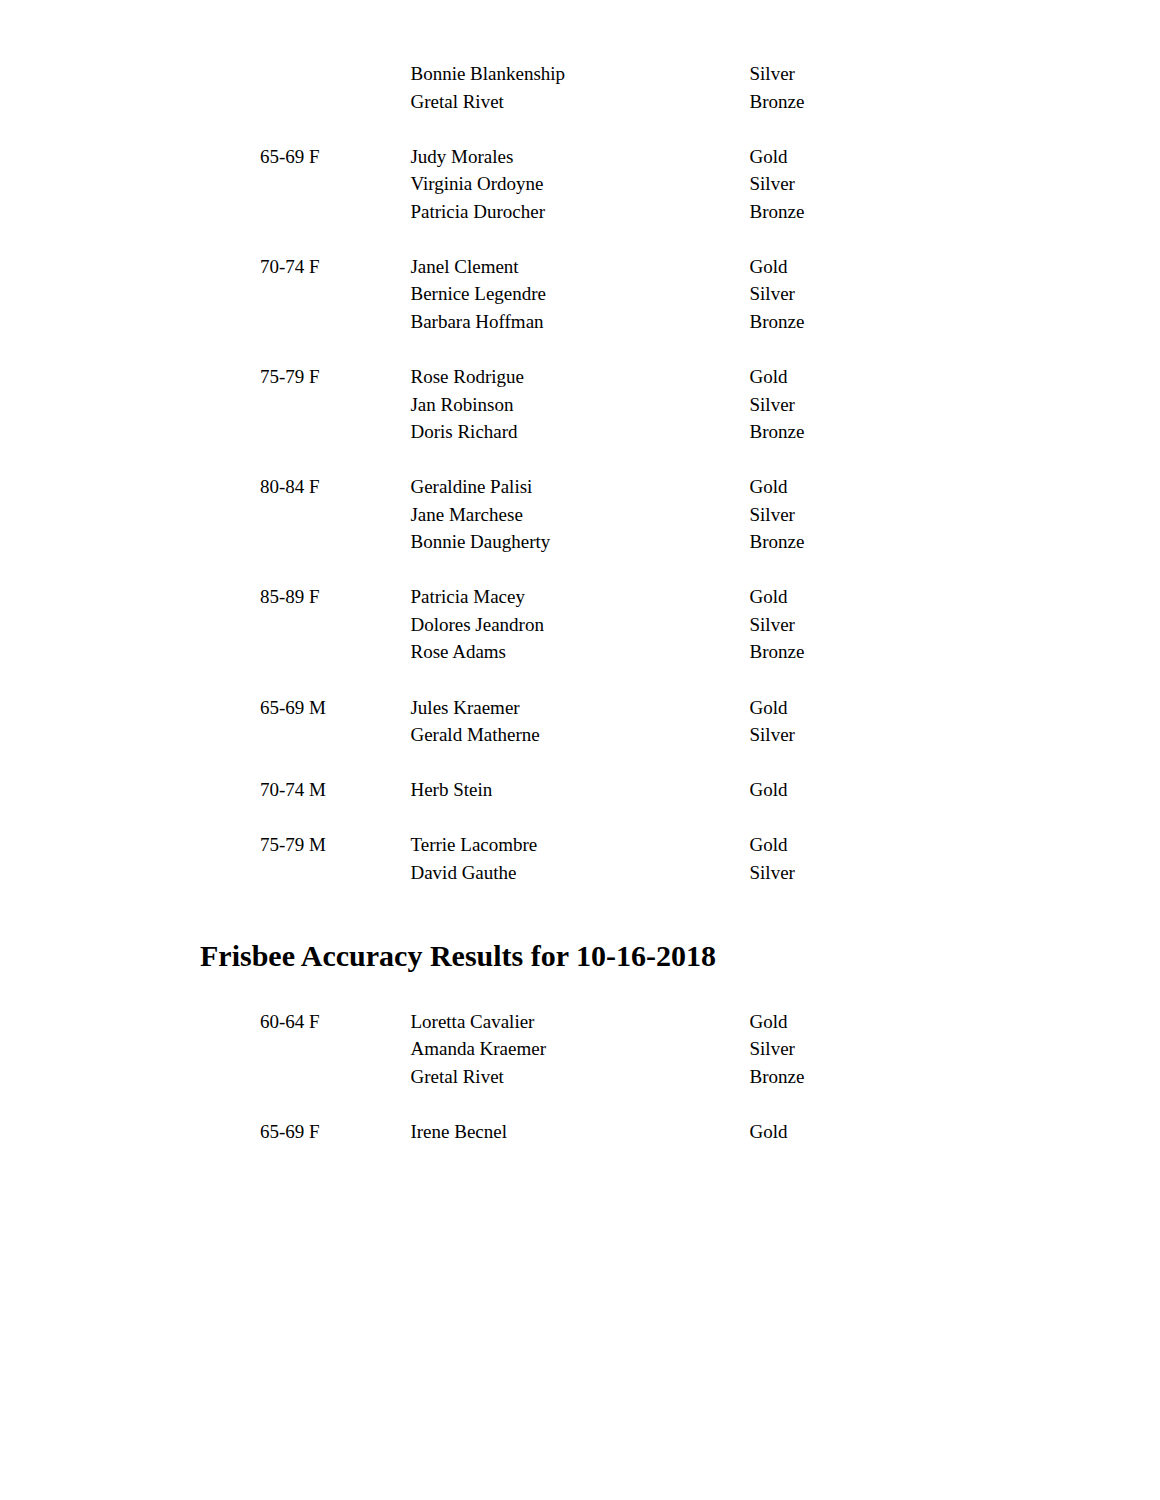| | Bonnie Blankenship | Silver |
| | Gretal Rivet | Bronze |
| 65-69 F | Judy Morales | Gold |
| | Virginia Ordoyne | Silver |
| | Patricia Durocher | Bronze |
| 70-74 F | Janel Clement | Gold |
| | Bernice Legendre | Silver |
| | Barbara Hoffman | Bronze |
| 75-79 F | Rose Rodrigue | Gold |
| | Jan Robinson | Silver |
| | Doris Richard | Bronze |
| 80-84 F | Geraldine Palisi | Gold |
| | Jane Marchese | Silver |
| | Bonnie Daugherty | Bronze |
| 85-89 F | Patricia Macey | Gold |
| | Dolores Jeandron | Silver |
| | Rose Adams | Bronze |
| 65-69 M | Jules Kraemer | Gold |
| | Gerald Matherne | Silver |
| 70-74 M | Herb Stein | Gold |
| 75-79 M | Terrie Lacombre | Gold |
| | David Gauthe | Silver |
Frisbee Accuracy Results for 10-16-2018
| 60-64 F | Loretta Cavalier | Gold |
| | Amanda Kraemer | Silver |
| | Gretal Rivet | Bronze |
| 65-69 F | Irene Becnel | Gold |